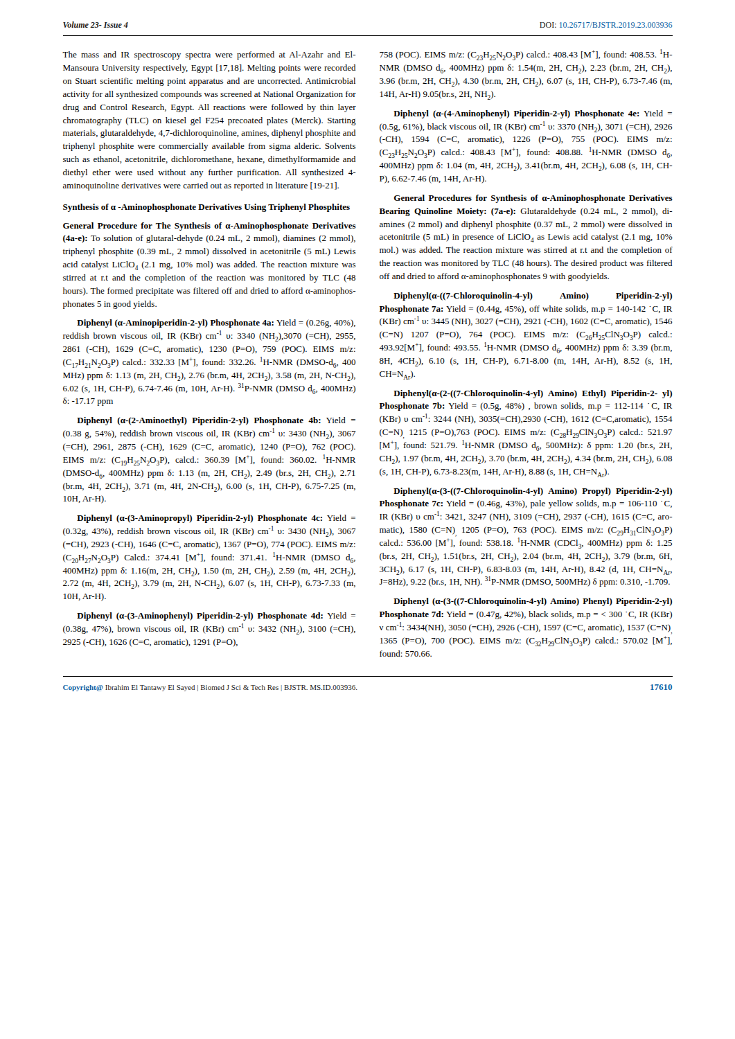Volume 23- Issue 4
DOI: 10.26717/BJSTR.2019.23.003936
The mass and IR spectroscopy spectra were performed at Al-Azahr and El-Mansoura University respectively, Egypt [17,18]. Melting points were recorded on Stuart scientific melting point apparatus and are uncorrected. Antimicrobial activity for all synthesized compounds was screened at National Organization for drug and Control Research, Egypt. All reactions were followed by thin layer chromatography (TLC) on kiesel gel F254 precoated plates (Merck). Starting materials, glutaraldehyde, 4,7-dichloroquinoline, amines, diphenyl phosphite and triphenyl phosphite were commercially available from sigma alderic. Solvents such as ethanol, acetonitrile, dichloromethane, hexane, dimethylformamide and diethyl ether were used without any further purification. All synthesized 4-aminoquinoline derivatives were carried out as reported in literature [19-21].
Synthesis of α -Aminophosphonate Derivatives Using Triphenyl Phosphites
General Procedure for The Synthesis of α-Aminophosphonate Derivatives (4a-e): To solution of glutaral-dehyde (0.24 mL, 2 mmol), diamines (2 mmol), triphenyl phosphite (0.39 mL, 2 mmol) dissolved in acetonitrile (5 mL) Lewis acid catalyst LiClO4 (2.1 mg, 10% mol) was added. The reaction mixture was stirred at r.t and the completion of the reaction was monitored by TLC (48 hours). The formed precipitate was filtered off and dried to afford α-aminophosphonates 5 in good yields.
Diphenyl (α-Aminopiperidin-2-yl) Phosphonate 4a: Yield = (0.26g, 40%), reddish brown viscous oil, IR (KBr) cm-1 υ: 3340 (NH2),3070 (=CH), 2955, 2861 (-CH), 1629 (C=C, aromatic), 1230 (P=O), 759 (POC). EIMS m/z: (C17H21N2O3P) calcd.: 332.33 [M+], found: 332.26. 1H-NMR (DMSO-d6, 400 MHz) ppm δ: 1.13 (m, 2H, CH2), 2.76 (br.m, 4H, 2CH2), 3.58 (m, 2H, N-CH2), 6.02 (s, 1H, CH-P), 6.74-7.46 (m, 10H, Ar-H). 31P-NMR (DMSO d6, 400MHz) δ: -17.17 ppm
Diphenyl (α-(2-Aminoethyl) Piperidin-2-yl) Phosphonate 4b: Yield = (0.38 g, 54%), reddish brown viscous oil, IR (KBr) cm-1 υ: 3430 (NH2), 3067 (=CH), 2961, 2875 (-CH), 1629 (C=C, aromatic), 1240 (P=O), 762 (POC). EIMS m/z: (C19H25N2O3P), calcd.: 360.39 [M+], found: 360.02. 1H-NMR (DMSO-d6, 400MHz) ppm δ: 1.13 (m, 2H, CH2), 2.49 (br.s, 2H, CH2), 2.71 (br.m, 4H, 2CH2), 3.71 (m, 4H, 2N-CH2), 6.00 (s, 1H, CH-P), 6.75-7.25 (m, 10H, Ar-H).
Diphenyl (α-(3-Aminopropyl) Piperidin-2-yl) Phosphonate 4c: Yield = (0.32g, 43%), reddish brown viscous oil, IR (KBr) cm-1 υ: 3430 (NH2), 3067 (=CH), 2923 (-CH), 1646 (C=C, aromatic), 1367 (P=O), 774 (POC). EIMS m/z: (C20H27N2O3P) Calcd.: 374.41 [M+], found: 371.41. 1H-NMR (DMSO d6, 400MHz) ppm δ: 1.16(m, 2H, CH2), 1.50 (m, 2H, CH2), 2.59 (m, 4H, 2CH2), 2.72 (m, 4H, 2CH2), 3.79 (m, 2H, N-CH2), 6.07 (s, 1H, CH-P), 6.73-7.33 (m, 10H, Ar-H).
Diphenyl (α-(3-Aminophenyl) Piperidin-2-yl) Phosphonate 4d: Yield = (0.38g, 47%), brown viscous oil, IR (KBr) cm-1 υ: 3432 (NH2), 3100 (=CH), 2925 (-CH), 1626 (C=C, aromatic), 1291 (P=O),
758 (POC). EIMS m/z: (C23H25N2O3P) calcd.: 408.43 [M+], found: 408.53. 1H-NMR (DMSO d6, 400MHz) ppm δ: 1.54(m, 2H, CH2), 2.23 (br.m, 2H, CH2), 3.96 (br.m, 2H, CH2), 4.30 (br.m, 2H, CH2), 6.07 (s, 1H, CH-P), 6.73-7.46 (m, 14H, Ar-H) 9.05(br.s, 2H, NH2).
Diphenyl (α-(4-Aminophenyl) Piperidin-2-yl) Phosphonate 4e: Yield = (0.5g, 61%), black viscous oil, IR (KBr) cm-1 υ: 3370 (NH2), 3071 (=CH), 2926 (-CH), 1594 (C=C, aromatic), 1226 (P=O), 755 (POC). EIMS m/z: (C23H25N2O3P) calcd.: 408.43 [M+], found: 408.88. 1H-NMR (DMSO d6, 400MHz) ppm δ: 1.04 (m, 4H, 2CH2), 3.41(br.m, 4H, 2CH2), 6.08 (s, 1H, CH-P), 6.62-7.46 (m, 14H, Ar-H).
General Procedures for Synthesis of α-Aminophosphonate Derivatives Bearing Quinoline Moiety: (7a-e): Glutaraldehyde (0.24 mL, 2 mmol), diamines (2 mmol) and diphenyl phosphite (0.37 mL, 2 mmol) were dissolved in acetonitrile (5 mL) in presence of LiClO4 as Lewis acid catalyst (2.1 mg, 10% mol.) was added. The reaction mixture was stirred at r.t and the completion of the reaction was monitored by TLC (48 hours). The desired product was filtered off and dried to afford α-aminophosphonates 9 with goodyields.
Diphenyl(α-((7-Chloroquinolin-4-yl) Amino) Piperidin-2-yl) Phosphonate 7a: Yield = (0.44g, 45%), off white solids, m.p = 140-142 ˙C, IR (KBr) cm-1 υ: 3445 (NH), 3027 (=CH), 2921 (-CH), 1602 (C=C, aromatic), 1546 (C=N) 1207 (P=O), 764 (POC). EIMS m/z: (C26H25ClN3O3P) calcd.: 493.92[M+], found: 493.55. 1H-NMR (DMSO d6, 400MHz) ppm δ: 3.39 (br.m, 8H, 4CH2), 6.10 (s, 1H, CH-P), 6.71-8.00 (m, 14H, Ar-H), 8.52 (s, 1H, CH=NAr).
Diphenyl(α-(2-((7-Chloroquinolin-4-yl) Amino) Ethyl) Piperidin-2- yl) Phosphonate 7b: Yield = (0.5g, 48%) , brown solids, m.p = 112-114 ˙C, IR (KBr) υ cm-1: 3244 (NH), 3035(=CH),2930 (-CH), 1612 (C=C,aromatic), 1554 (C=N), 1215 (P=O),763 (POC). EIMS m/z: (C28H29ClN3O3P) calcd.: 521.97 [M+], found: 521.79. 1H-NMR (DMSO d6, 500MHz): δ ppm: 1.20 (br.s, 2H, CH2), 1.97 (br.m, 4H, 2CH2), 3.70 (br.m, 4H, 2CH2), 4.34 (br.m, 2H, CH2), 6.08 (s, 1H, CH-P), 6.73-8.23(m, 14H, Ar-H), 8.88 (s, 1H, CH=NAr).
Diphenyl(α-(3-((7-Chloroquinolin-4-yl) Amino) Propyl) Piperidin-2-yl) Phosphonate 7c: Yield = (0.46g, 43%), pale yellow solids, m.p = 106-110 ˙C, IR (KBr) υ cm-1: 3421, 3247 (NH), 3109 (=CH), 2937 (-CH), 1615 (C=C, aromatic), 1580 (C=N), 1205 (P=O), 763 (POC). EIMS m/z: (C29H31ClN3O3P) calcd.: 536.00 [M+], found: 538.18. 1H-NMR (CDCl3, 400MHz) ppm δ: 1.25 (br.s, 2H, CH2), 1.51(br.s, 2H, CH2), 2.04 (br.m, 4H, 2CH2), 3.79 (br.m, 6H, 3CH2), 6.17 (s, 1H, CH-P), 6.83-8.03 (m, 14H, Ar-H), 8.42 (d, 1H, CH=NAr, J=8Hz), 9.22 (br.s, 1H, NH). 31P-NMR (DMSO, 500MHz) δ ppm: 0.310, -1.709.
Diphenyl (α-(3-((7-Chloroquinolin-4-yl) Amino) Phenyl) Piperidin-2-yl) Phosphonate 7d: Yield = (0.47g, 42%), black solids, m.p = < 300 ˙C, IR (KBr) ν cm-1: 3434(NH), 3050 (=CH), 2926 (-CH), 1597 (C=C, aromatic), 1537 (C=N), 1365 (P=O), 700 (POC). EIMS m/z: (C32H29ClN3O3P) calcd.: 570.02 [M+], found: 570.66.
Copyright@ Ibrahim El Tantawy El Sayed | Biomed J Sci & Tech Res | BJSTR. MS.ID.003936.
17610